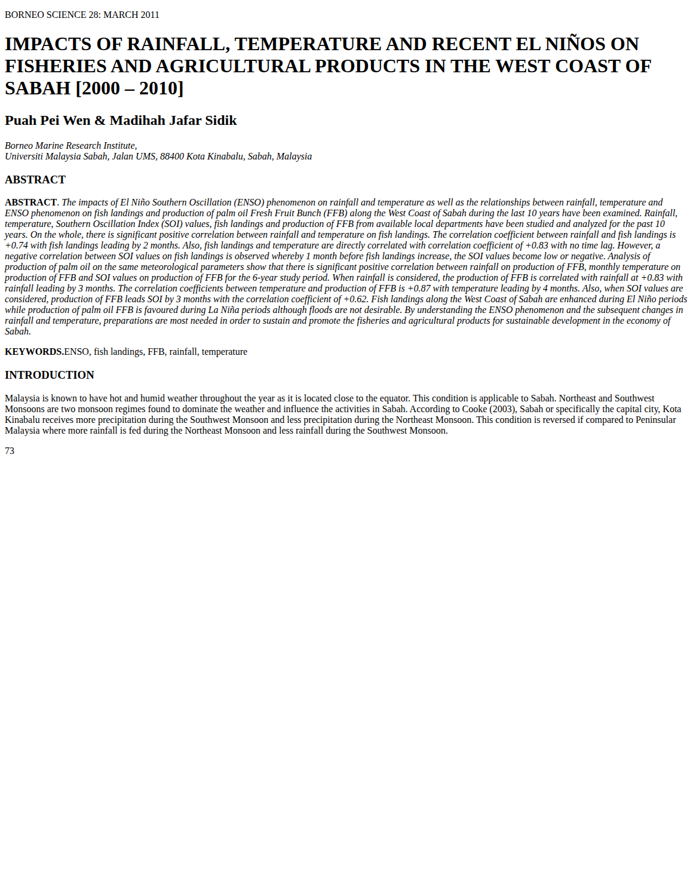BORNEO SCIENCE 28: MARCH 2011
IMPACTS OF RAINFALL, TEMPERATURE AND RECENT EL NIÑOS ON FISHERIES AND AGRICULTURAL PRODUCTS IN THE WEST COAST OF SABAH [2000 – 2010]
Puah Pei Wen & Madihah Jafar Sidik
Borneo Marine Research Institute,
Universiti Malaysia Sabah, Jalan UMS, 88400 Kota Kinabalu, Sabah, Malaysia
ABSTRACT
ABSTRACT. The impacts of El Niño Southern Oscillation (ENSO) phenomenon on rainfall and temperature as well as the relationships between rainfall, temperature and ENSO phenomenon on fish landings and production of palm oil Fresh Fruit Bunch (FFB) along the West Coast of Sabah during the last 10 years have been examined. Rainfall, temperature, Southern Oscillation Index (SOI) values, fish landings and production of FFB from available local departments have been studied and analyzed for the past 10 years. On the whole, there is significant positive correlation between rainfall and temperature on fish landings. The correlation coefficient between rainfall and fish landings is +0.74 with fish landings leading by 2 months. Also, fish landings and temperature are directly correlated with correlation coefficient of +0.83 with no time lag. However, a negative correlation between SOI values on fish landings is observed whereby 1 month before fish landings increase, the SOI values become low or negative. Analysis of production of palm oil on the same meteorological parameters show that there is significant positive correlation between rainfall on production of FFB, monthly temperature on production of FFB and SOI values on production of FFB for the 6-year study period. When rainfall is considered, the production of FFB is correlated with rainfall at +0.83 with rainfall leading by 3 months. The correlation coefficients between temperature and production of FFB is +0.87 with temperature leading by 4 months. Also, when SOI values are considered, production of FFB leads SOI by 3 months with the correlation coefficient of +0.62. Fish landings along the West Coast of Sabah are enhanced during El Niño periods while production of palm oil FFB is favoured during La Niña periods although floods are not desirable. By understanding the ENSO phenomenon and the subsequent changes in rainfall and temperature, preparations are most needed in order to sustain and promote the fisheries and agricultural products for sustainable development in the economy of Sabah.
KEYWORDS. ENSO, fish landings, FFB, rainfall, temperature
INTRODUCTION
Malaysia is known to have hot and humid weather throughout the year as it is located close to the equator. This condition is applicable to Sabah. Northeast and Southwest Monsoons are two monsoon regimes found to dominate the weather and influence the activities in Sabah. According to Cooke (2003), Sabah or specifically the capital city, Kota Kinabalu receives more precipitation during the Southwest Monsoon and less precipitation during the Northeast Monsoon. This condition is reversed if compared to Peninsular Malaysia where more rainfall is fed during the Northeast Monsoon and less rainfall during the Southwest Monsoon.
73